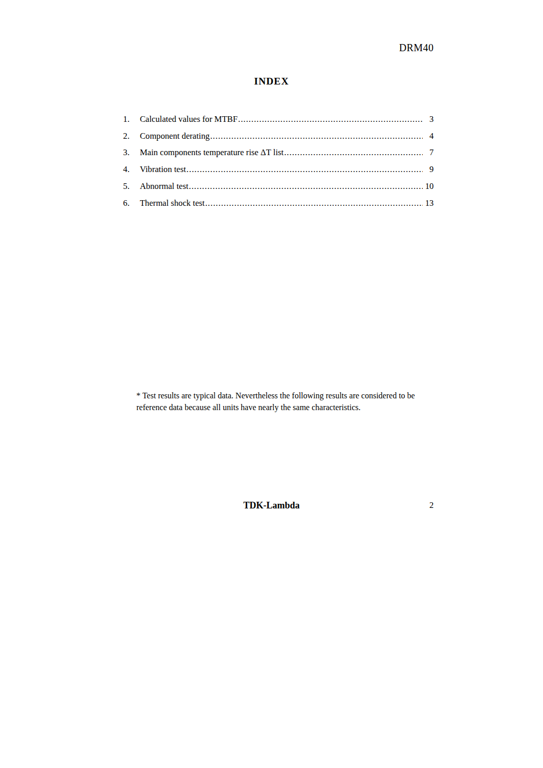DRM40
INDEX
1. Calculated values for MTBF .................................................................................................. 3
2. Component derating .......................................................................................................... 4
3. Main components temperature rise ΔT list ............................................................. 7
4. Vibration test ..................................................................................................................... 9
5. Abnormal test .................................................................................................................. 10
6. Thermal shock test ....................................................................................................... 13
* Test results are typical data. Nevertheless the following results are considered to be reference data because all units have nearly the same characteristics.
TDK-Lambda 2